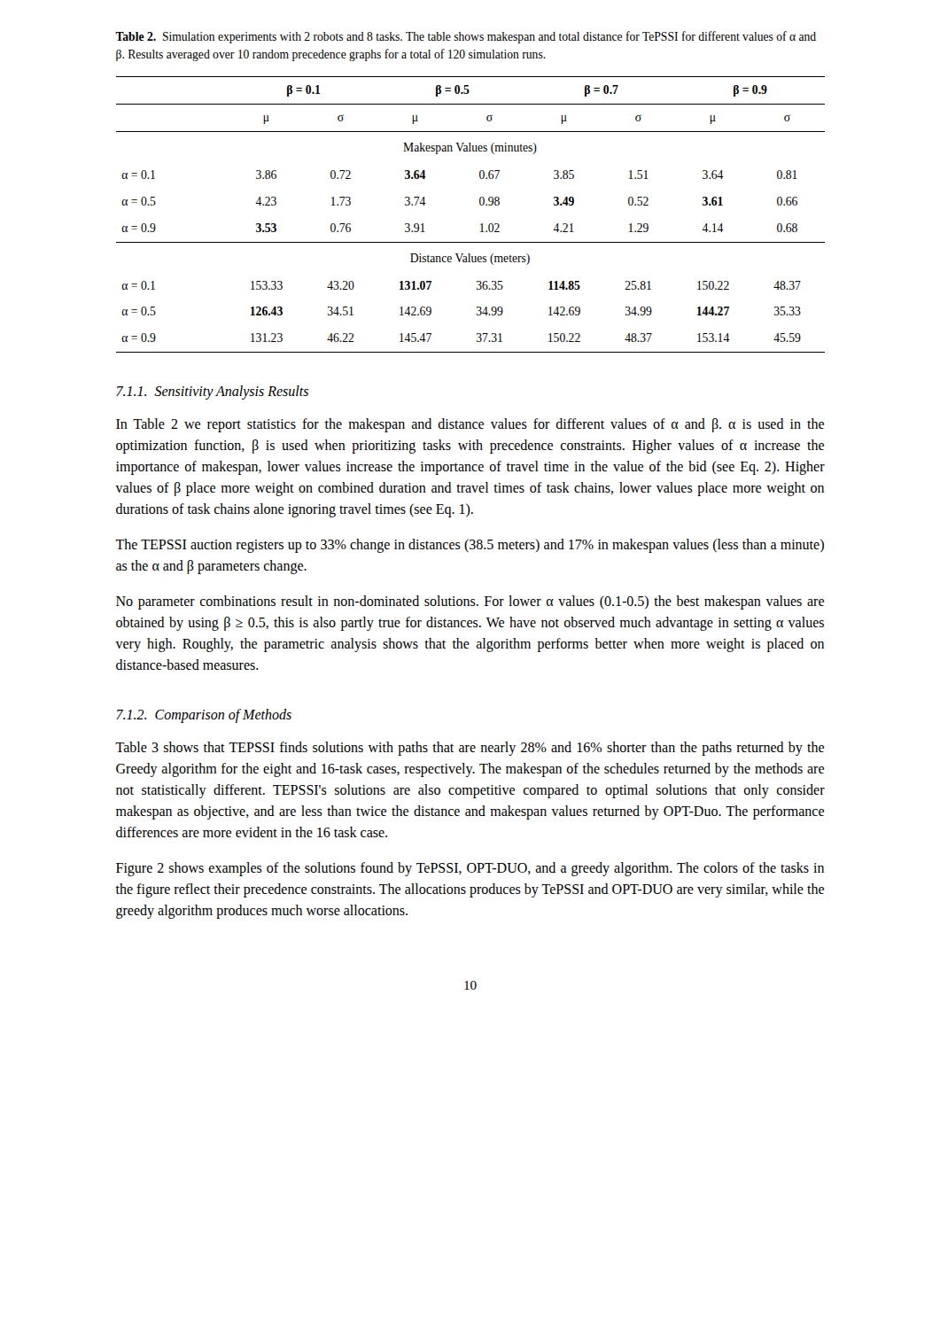Table 2. Simulation experiments with 2 robots and 8 tasks. The table shows makespan and total distance for TePSSI for different values of α and β. Results averaged over 10 random precedence graphs for a total of 120 simulation runs.
| | β = 0.1 | β = 0.5 | β = 0.7 | β = 0.9 |
| --- | --- | --- | --- | --- |
| | μ | σ | μ | σ | μ | σ | μ | σ |
| Makespan Values (minutes) |
| α = 0.1 | 3.86 | 0.72 | 3.64 | 0.67 | 3.85 | 1.51 | 3.64 | 0.81 |
| α = 0.5 | 4.23 | 1.73 | 3.74 | 0.98 | 3.49 | 0.52 | 3.61 | 0.66 |
| α = 0.9 | 3.53 | 0.76 | 3.91 | 1.02 | 4.21 | 1.29 | 4.14 | 0.68 |
| Distance Values (meters) |
| α = 0.1 | 153.33 | 43.20 | 131.07 | 36.35 | 114.85 | 25.81 | 150.22 | 48.37 |
| α = 0.5 | 126.43 | 34.51 | 142.69 | 34.99 | 142.69 | 34.99 | 144.27 | 35.33 |
| α = 0.9 | 131.23 | 46.22 | 145.47 | 37.31 | 150.22 | 48.37 | 153.14 | 45.59 |
7.1.1. Sensitivity Analysis Results
In Table 2 we report statistics for the makespan and distance values for different values of α and β. α is used in the optimization function, β is used when prioritizing tasks with precedence constraints. Higher values of α increase the importance of makespan, lower values increase the importance of travel time in the value of the bid (see Eq. 2). Higher values of β place more weight on combined duration and travel times of task chains, lower values place more weight on durations of task chains alone ignoring travel times (see Eq. 1).
The TEPSSI auction registers up to 33% change in distances (38.5 meters) and 17% in makespan values (less than a minute) as the α and β parameters change.
No parameter combinations result in non-dominated solutions. For lower α values (0.1-0.5) the best makespan values are obtained by using β ≥ 0.5, this is also partly true for distances. We have not observed much advantage in setting α values very high. Roughly, the parametric analysis shows that the algorithm performs better when more weight is placed on distance-based measures.
7.1.2. Comparison of Methods
Table 3 shows that TEPSSI finds solutions with paths that are nearly 28% and 16% shorter than the paths returned by the Greedy algorithm for the eight and 16-task cases, respectively. The makespan of the schedules returned by the methods are not statistically different. TEPSSI's solutions are also competitive compared to optimal solutions that only consider makespan as objective, and are less than twice the distance and makespan values returned by OPT-Duo. The performance differences are more evident in the 16 task case.
Figure 2 shows examples of the solutions found by TePSSI, OPT-DUO, and a greedy algorithm. The colors of the tasks in the figure reflect their precedence constraints. The allocations produces by TePSSI and OPT-DUO are very similar, while the greedy algorithm produces much worse allocations.
10